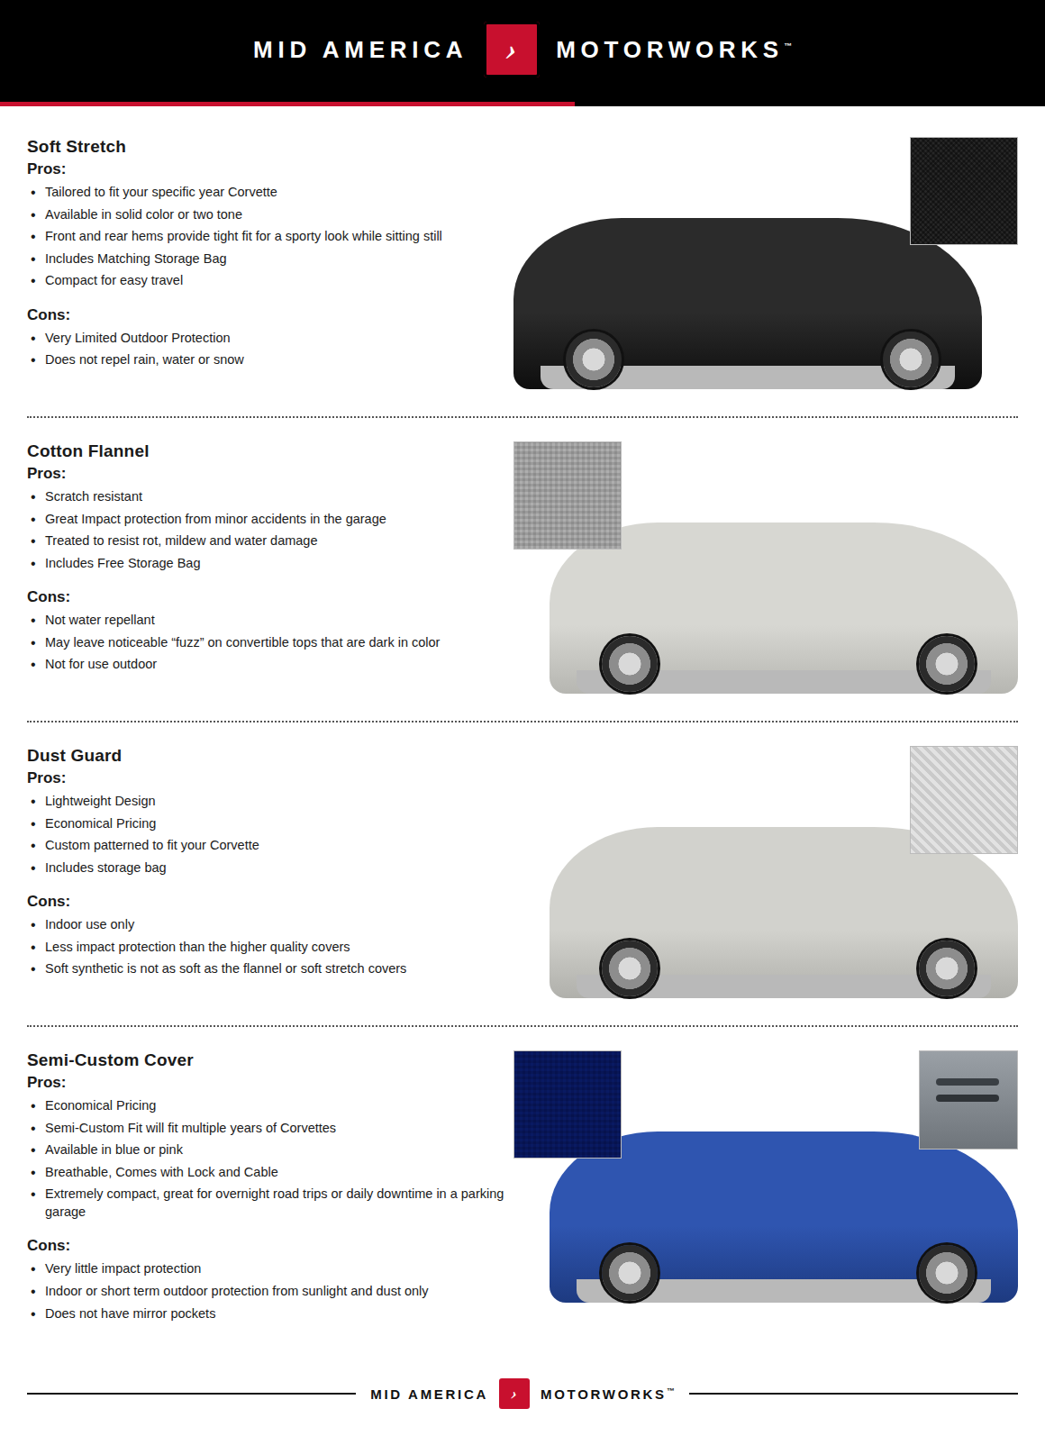Mid America › Motorworks™
Soft Stretch
Pros:
Tailored to fit your specific year Corvette
Available in solid color or two tone
Front and rear hems provide tight fit for a sporty look while sitting still
Includes Matching Storage Bag
Compact for easy travel
Cons:
Very Limited Outdoor Protection
Does not repel rain, water or snow
Cotton Flannel
Pros:
Scratch resistant
Great Impact protection from minor accidents in the garage
Treated to resist rot, mildew and water damage
Includes Free Storage Bag
Cons:
Not water repellant
May leave noticeable “fuzz” on convertible tops that are dark in color
Not for use outdoor
Dust Guard
Pros:
Lightweight Design
Economical Pricing
Custom patterned to fit your Corvette
Includes storage bag
Cons:
Indoor use only
Less impact protection than the higher quality covers
Soft synthetic is not as soft as the flannel or soft stretch covers
Semi-Custom Cover
Pros:
Economical Pricing
Semi-Custom Fit will fit multiple years of Corvettes
Available in blue or pink
Breathable, Comes with Lock and Cable
Extremely compact, great for overnight road trips or daily downtime in a parking garage
Cons:
Very little impact protection
Indoor or short term outdoor protection from sunlight and dust only
Does not have mirror pockets
Mid America › Motorworks™